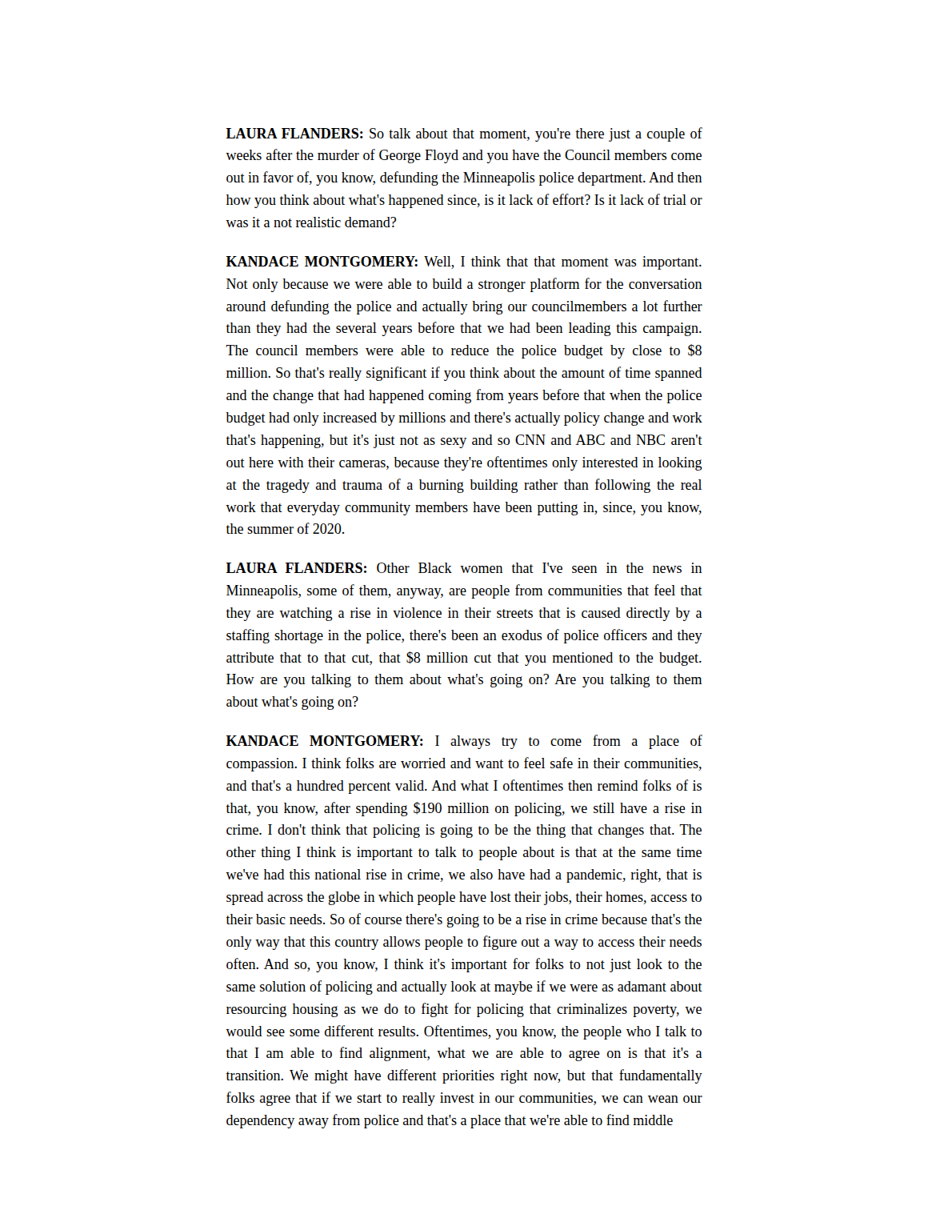LAURA FLANDERS: So talk about that moment, you're there just a couple of weeks after the murder of George Floyd and you have the Council members come out in favor of, you know, defunding the Minneapolis police department. And then how you think about what's happened since, is it lack of effort? Is it lack of trial or was it a not realistic demand?
KANDACE MONTGOMERY: Well, I think that that moment was important. Not only because we were able to build a stronger platform for the conversation around defunding the police and actually bring our councilmembers a lot further than they had the several years before that we had been leading this campaign. The council members were able to reduce the police budget by close to $8 million. So that's really significant if you think about the amount of time spanned and the change that had happened coming from years before that when the police budget had only increased by millions and there's actually policy change and work that's happening, but it's just not as sexy and so CNN and ABC and NBC aren't out here with their cameras, because they're oftentimes only interested in looking at the tragedy and trauma of a burning building rather than following the real work that everyday community members have been putting in, since, you know, the summer of 2020.
LAURA FLANDERS: Other Black women that I've seen in the news in Minneapolis, some of them, anyway, are people from communities that feel that they are watching a rise in violence in their streets that is caused directly by a staffing shortage in the police, there's been an exodus of police officers and they attribute that to that cut, that $8 million cut that you mentioned to the budget. How are you talking to them about what's going on? Are you talking to them about what's going on?
KANDACE MONTGOMERY: I always try to come from a place of compassion. I think folks are worried and want to feel safe in their communities, and that's a hundred percent valid. And what I oftentimes then remind folks of is that, you know, after spending $190 million on policing, we still have a rise in crime. I don't think that policing is going to be the thing that changes that. The other thing I think is important to talk to people about is that at the same time we've had this national rise in crime, we also have had a pandemic, right, that is spread across the globe in which people have lost their jobs, their homes, access to their basic needs. So of course there's going to be a rise in crime because that's the only way that this country allows people to figure out a way to access their needs often. And so, you know, I think it's important for folks to not just look to the same solution of policing and actually look at maybe if we were as adamant about resourcing housing as we do to fight for policing that criminalizes poverty, we would see some different results. Oftentimes, you know, the people who I talk to that I am able to find alignment, what we are able to agree on is that it's a transition. We might have different priorities right now, but that fundamentally folks agree that if we start to really invest in our communities, we can wean our dependency away from police and that's a place that we're able to find middle